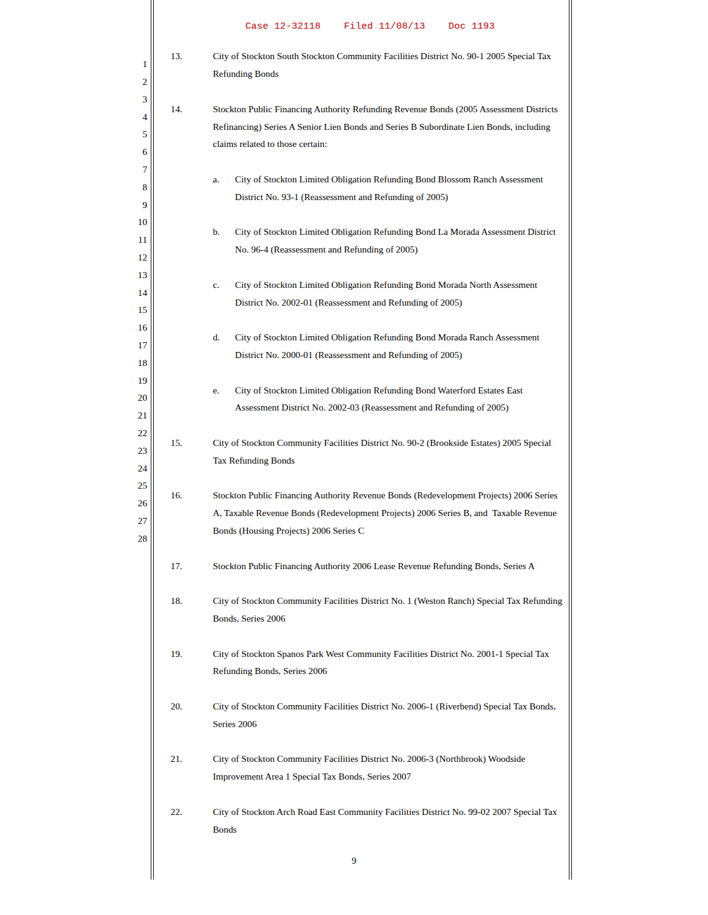Case 12-32118 Filed 11/08/13 Doc 1193
1
2
3
4
5
6
7
8
9
10
11
12
13
14
15
16
17
18
19
20
21
22
23
24
25
26
27
28
13. City of Stockton South Stockton Community Facilities District No. 90-1 2005 Special Tax Refunding Bonds
14. Stockton Public Financing Authority Refunding Revenue Bonds (2005 Assessment Districts Refinancing) Series A Senior Lien Bonds and Series B Subordinate Lien Bonds, including claims related to those certain:
a. City of Stockton Limited Obligation Refunding Bond Blossom Ranch Assessment District No. 93-1 (Reassessment and Refunding of 2005)
b. City of Stockton Limited Obligation Refunding Bond La Morada Assessment District No. 96-4 (Reassessment and Refunding of 2005)
c. City of Stockton Limited Obligation Refunding Bond Morada North Assessment District No. 2002-01 (Reassessment and Refunding of 2005)
d. City of Stockton Limited Obligation Refunding Bond Morada Ranch Assessment District No. 2000-01 (Reassessment and Refunding of 2005)
e. City of Stockton Limited Obligation Refunding Bond Waterford Estates East Assessment District No. 2002-03 (Reassessment and Refunding of 2005)
15. City of Stockton Community Facilities District No. 90-2 (Brookside Estates) 2005 Special Tax Refunding Bonds
16. Stockton Public Financing Authority Revenue Bonds (Redevelopment Projects) 2006 Series A, Taxable Revenue Bonds (Redevelopment Projects) 2006 Series B, and Taxable Revenue Bonds (Housing Projects) 2006 Series C
17. Stockton Public Financing Authority 2006 Lease Revenue Refunding Bonds, Series A
18. City of Stockton Community Facilities District No. 1 (Weston Ranch) Special Tax Refunding Bonds, Series 2006
19. City of Stockton Spanos Park West Community Facilities District No. 2001-1 Special Tax Refunding Bonds, Series 2006
20. City of Stockton Community Facilities District No. 2006-1 (Riverbend) Special Tax Bonds, Series 2006
21. City of Stockton Community Facilities District No. 2006-3 (Northbrook) Woodside Improvement Area 1 Special Tax Bonds, Series 2007
22. City of Stockton Arch Road East Community Facilities District No. 99-02 2007 Special Tax Bonds
9